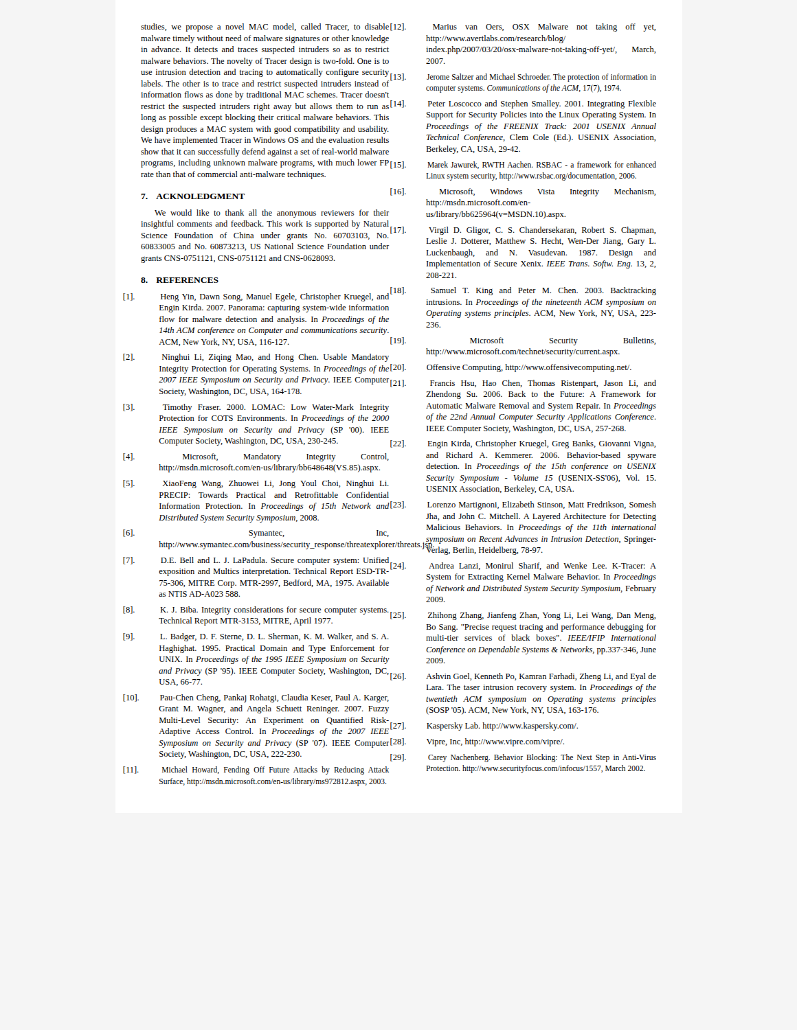studies, we propose a novel MAC model, called Tracer, to disable malware timely without need of malware signatures or other knowledge in advance. It detects and traces suspected intruders so as to restrict malware behaviors. The novelty of Tracer design is two-fold. One is to use intrusion detection and tracing to automatically configure security labels. The other is to trace and restrict suspected intruders instead of information flows as done by traditional MAC schemes. Tracer doesn't restrict the suspected intruders right away but allows them to run as long as possible except blocking their critical malware behaviors. This design produces a MAC system with good compatibility and usability. We have implemented Tracer in Windows OS and the evaluation results show that it can successfully defend against a set of real-world malware programs, including unknown malware programs, with much lower FP rate than that of commercial anti-malware techniques.
7. ACKNOLEDGMENT
We would like to thank all the anonymous reviewers for their insightful comments and feedback. This work is supported by Natural Science Foundation of China under grants No. 60703103, No. 60833005 and No. 60873213, US National Science Foundation under grants CNS-0751121, CNS-0751121 and CNS-0628093.
8. REFERENCES
[1]. Heng Yin, Dawn Song, Manuel Egele, Christopher Kruegel, and Engin Kirda. 2007. Panorama: capturing system-wide information flow for malware detection and analysis. In Proceedings of the 14th ACM conference on Computer and communications security. ACM, New York, NY, USA, 116-127.
[2]. Ninghui Li, Ziqing Mao, and Hong Chen. Usable Mandatory Integrity Protection for Operating Systems. In Proceedings of the 2007 IEEE Symposium on Security and Privacy. IEEE Computer Society, Washington, DC, USA, 164-178.
[3]. Timothy Fraser. 2000. LOMAC: Low Water-Mark Integrity Protection for COTS Environments. In Proceedings of the 2000 IEEE Symposium on Security and Privacy (SP '00). IEEE Computer Society, Washington, DC, USA, 230-245.
[4]. Microsoft, Mandatory Integrity Control, http://msdn.microsoft.com/en-us/library/bb648648(VS.85).aspx.
[5]. XiaoFeng Wang, Zhuowei Li, Jong Youl Choi, Ninghui Li. PRECIP: Towards Practical and Retrofittable Confidential Information Protection. In Proceedings of 15th Network and Distributed System Security Symposium, 2008.
[6]. Symantec, Inc, http://www.symantec.com/business/security_response/threatexplorer/threats.jsp.
[7]. D.E. Bell and L. J. LaPadula. Secure computer system: Unified exposition and Multics interpretation. Technical Report ESD-TR-75-306, MITRE Corp. MTR-2997, Bedford, MA, 1975. Available as NTIS AD-A023 588.
[8]. K. J. Biba. Integrity considerations for secure computer systems. Technical Report MTR-3153, MITRE, April 1977.
[9]. L. Badger, D. F. Sterne, D. L. Sherman, K. M. Walker, and S. A. Haghighat. 1995. Practical Domain and Type Enforcement for UNIX. In Proceedings of the 1995 IEEE Symposium on Security and Privacy (SP '95). IEEE Computer Society, Washington, DC, USA, 66-77.
[10]. Pau-Chen Cheng, Pankaj Rohatgi, Claudia Keser, Paul A. Karger, Grant M. Wagner, and Angela Schuett Reninger. 2007. Fuzzy Multi-Level Security: An Experiment on Quantified Risk-Adaptive Access Control. In Proceedings of the 2007 IEEE Symposium on Security and Privacy (SP '07). IEEE Computer Society, Washington, DC, USA, 222-230.
[11]. Michael Howard, Fending Off Future Attacks by Reducing Attack Surface, http://msdn.microsoft.com/en-us/library/ms972812.aspx, 2003.
[12]. Marius van Oers, OSX Malware not taking off yet, http://www.avertlabs.com/research/blog/ index.php/2007/03/20/osx-malware-not-taking-off-yet/, March, 2007.
[13]. Jerome Saltzer and Michael Schroeder. The protection of information in computer systems. Communications of the ACM, 17(7), 1974.
[14]. Peter Loscocco and Stephen Smalley. 2001. Integrating Flexible Support for Security Policies into the Linux Operating System. In Proceedings of the FREENIX Track: 2001 USENIX Annual Technical Conference, Clem Cole (Ed.). USENIX Association, Berkeley, CA, USA, 29-42.
[15]. Marek Jawurek, RWTH Aachen. RSBAC - a framework for enhanced Linux system security, http://www.rsbac.org/documentation, 2006.
[16]. Microsoft, Windows Vista Integrity Mechanism, http://msdn.microsoft.com/en-us/library/bb625964(v=MSDN.10).aspx.
[17]. Virgil D. Gligor, C. S. Chandersekaran, Robert S. Chapman, Leslie J. Dotterer, Matthew S. Hecht, Wen-Der Jiang, Gary L. Luckenbaugh, and N. Vasudevan. 1987. Design and Implementation of Secure Xenix. IEEE Trans. Softw. Eng. 13, 2, 208-221.
[18]. Samuel T. King and Peter M. Chen. 2003. Backtracking intrusions. In Proceedings of the nineteenth ACM symposium on Operating systems principles. ACM, New York, NY, USA, 223-236.
[19]. Microsoft Security Bulletins, http://www.microsoft.com/technet/security/current.aspx.
[20]. Offensive Computing, http://www.offensivecomputing.net/.
[21]. Francis Hsu, Hao Chen, Thomas Ristenpart, Jason Li, and Zhendong Su. 2006. Back to the Future: A Framework for Automatic Malware Removal and System Repair. In Proceedings of the 22nd Annual Computer Security Applications Conference. IEEE Computer Society, Washington, DC, USA, 257-268.
[22]. Engin Kirda, Christopher Kruegel, Greg Banks, Giovanni Vigna, and Richard A. Kemmerer. 2006. Behavior-based spyware detection. In Proceedings of the 15th conference on USENIX Security Symposium - Volume 15 (USENIX-SS'06), Vol. 15. USENIX Association, Berkeley, CA, USA.
[23]. Lorenzo Martignoni, Elizabeth Stinson, Matt Fredrikson, Somesh Jha, and John C. Mitchell. A Layered Architecture for Detecting Malicious Behaviors. In Proceedings of the 11th international symposium on Recent Advances in Intrusion Detection, Springer-Verlag, Berlin, Heidelberg, 78-97.
[24]. Andrea Lanzi, Monirul Sharif, and Wenke Lee. K-Tracer: A System for Extracting Kernel Malware Behavior. In Proceedings of Network and Distributed System Security Symposium, February 2009.
[25]. Zhihong Zhang, Jianfeng Zhan, Yong Li, Lei Wang, Dan Meng, Bo Sang. "Precise request tracing and performance debugging for multi-tier services of black boxes". IEEE/IFIP International Conference on Dependable Systems & Networks, pp.337-346, June 2009.
[26]. Ashvin Goel, Kenneth Po, Kamran Farhadi, Zheng Li, and Eyal de Lara. The taser intrusion recovery system. In Proceedings of the twentieth ACM symposium on Operating systems principles (SOSP '05). ACM, New York, NY, USA, 163-176.
[27]. Kaspersky Lab. http://www.kaspersky.com/.
[28]. Vipre, Inc, http://www.vipre.com/vipre/.
[29]. Carey Nachenberg. Behavior Blocking: The Next Step in Anti-Virus Protection. http://www.securityfocus.com/infocus/1557, March 2002.